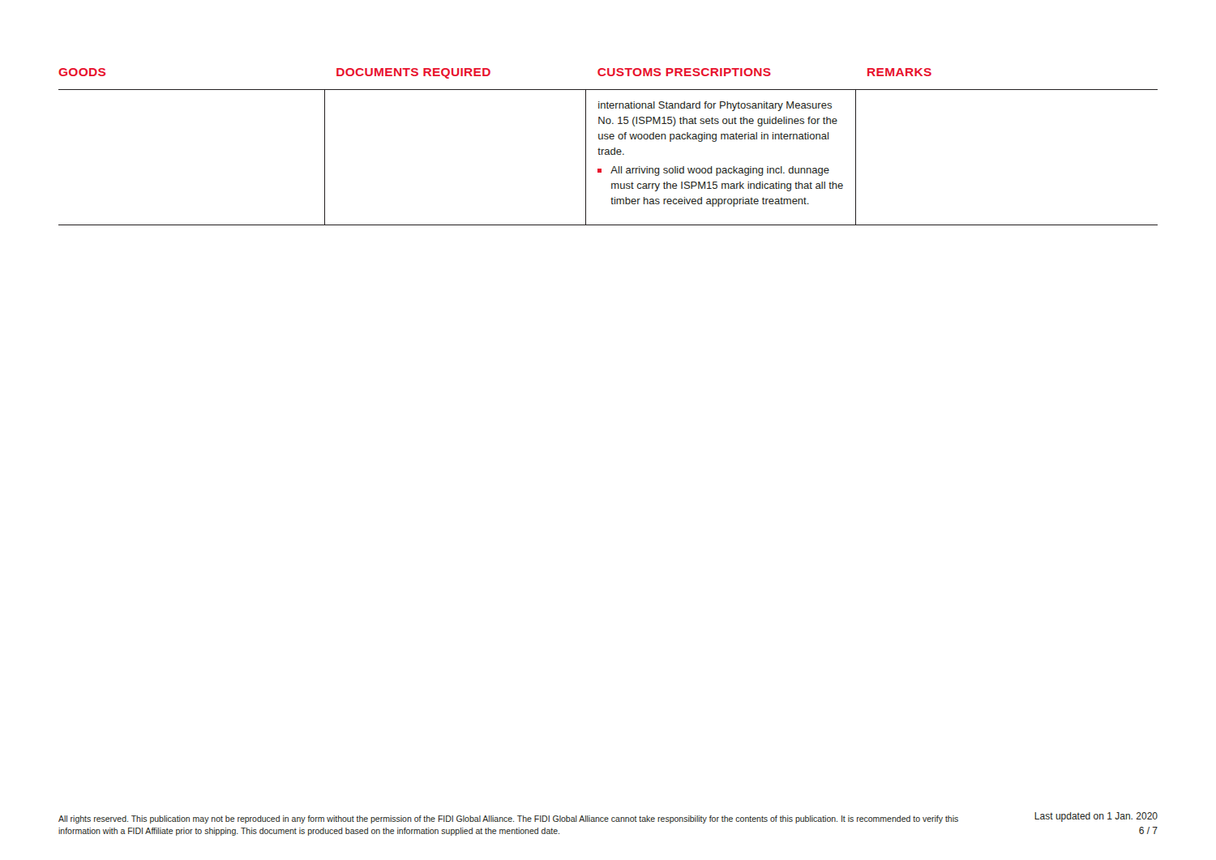| GOODS | DOCUMENTS REQUIRED | CUSTOMS PRESCRIPTIONS | REMARKS |
| --- | --- | --- | --- |
| | | international Standard for Phytosanitary Measures No. 15 (ISPM15) that sets out the guidelines for the use of wooden packaging material in international trade. All arriving solid wood packaging incl. dunnage must carry the ISPM15 mark indicating that all the timber has received appropriate treatment. | |
All rights reserved. This publication may not be reproduced in any form without the permission of the FIDI Global Alliance. The FIDI Global Alliance cannot take responsibility for the contents of this publication. It is recommended to verify this information with a FIDI Affiliate prior to shipping. This document is produced based on the information supplied at the mentioned date.
Last updated on 1 Jan. 2020
6 / 7